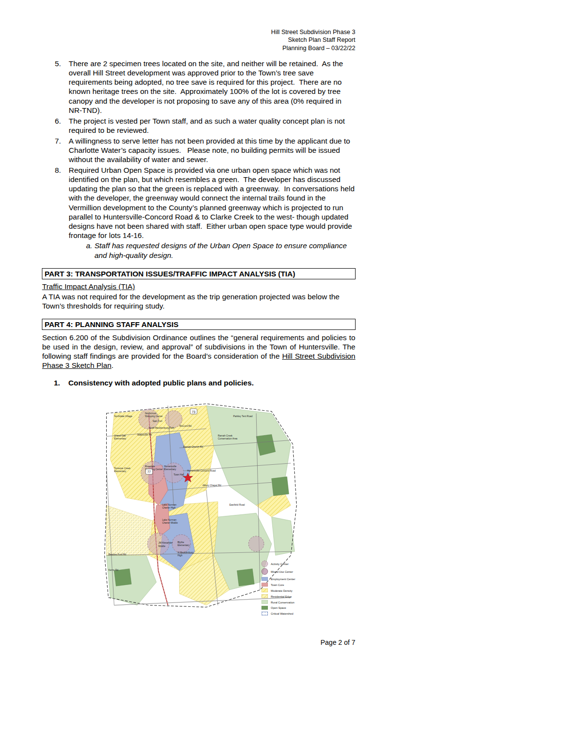Hill Street Subdivision Phase 3
Sketch Plan Staff Report
Planning Board – 03/22/22
There are 2 specimen trees located on the site, and neither will be retained. As the overall Hill Street development was approved prior to the Town’s tree save requirements being adopted, no tree save is required for this project. There are no known heritage trees on the site. Approximately 100% of the lot is covered by tree canopy and the developer is not proposing to save any of this area (0% required in NR-TND).
The project is vested per Town staff, and as such a water quality concept plan is not required to be reviewed.
A willingness to serve letter has not been provided at this time by the applicant due to Charlotte Water’s capacity issues. Please note, no building permits will be issued without the availability of water and sewer.
Required Urban Open Space is provided via one urban open space which was not identified on the plan, but which resembles a green. The developer has discussed updating the plan so that the green is replaced with a greenway. In conversations held with the developer, the greenway would connect the internal trails found in the Vermillion development to the County’s planned greenway which is projected to run parallel to Huntersville-Concord Road & to Clarke Creek to the west- though updated designs have not been shared with staff. Either urban open space type would provide frontage for lots 14-16.
Staff has requested designs of the Urban Open Space to ensure compliance and high-quality design.
PART 3: TRANSPORTATION ISSUES/TRAFFIC IMPACT ANALYSIS (TIA)
Traffic Impact Analysis (TIA)
A TIA was not required for the development as the trip generation projected was below the Town’s thresholds for requiring study.
PART 4: PLANNING STAFF ANALYSIS
Section 6.200 of the Subdivision Ordinance outlines the “general requirements and policies to be used in the design, review, and approval” of subdivisions in the Town of Huntersville. The following staff findings are provided for the Board’s consideration of the Hill Street Subdivision Phase 3 Sketch Plan.
1. Consistency with adopted public plans and policies.
Northdale Village Northcross Shopping Center Sam Furr North Mecklenburg Park Grand Oak Elementary Statesville Rd McCord Rd Ramah Church Rd Ramah Creek Conservation Area Parkley Tent Road Torrence Creek Elementary Rosedale Shopping Center Huntersville Elementary Town Hall Huntersville-Concord Road Albury Chapel Rd Eastfield Road Lake Norman Charter High Lake Norman Charter Middle JM Alexander Middle Blythe Elementary N Mecklenburg High Beatties Ford Rd Kerns Rd 77 77 73 Activity Center Mixed-Use Center Employment Center Town Core Moderate Density Residential Edge Rural Conservation Open Space Critical Watershed
Page 2 of 7